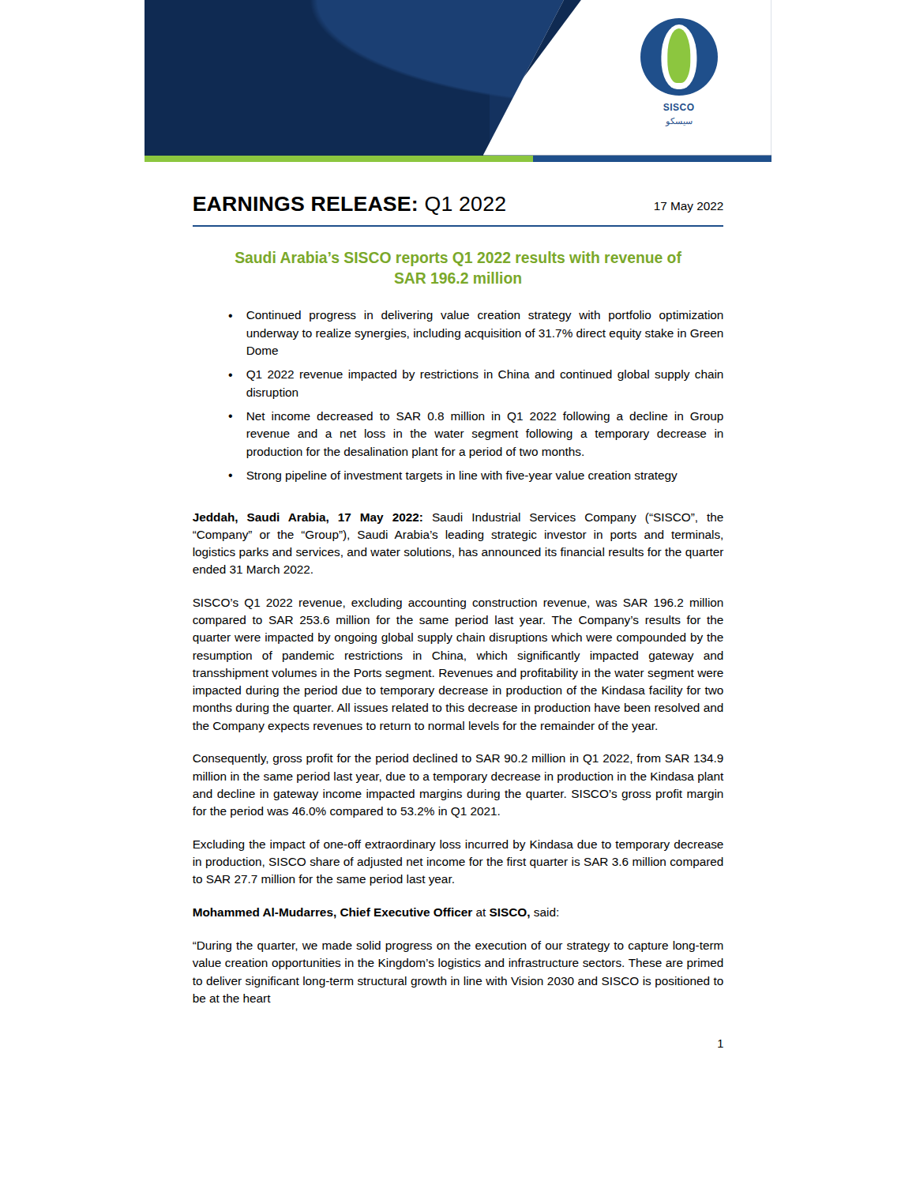SISCO
سيسكو
EARNINGS RELEASE: Q1 2022
17 May 2022
Saudi Arabia’s SISCO reports Q1 2022 results with revenue of
SAR 196.2 million
Continued progress in delivering value creation strategy with portfolio optimization underway to realize synergies, including acquisition of 31.7% direct equity stake in Green Dome
Q1 2022 revenue impacted by restrictions in China and continued global supply chain disruption
Net income decreased to SAR 0.8 million in Q1 2022 following a decline in Group revenue and a net loss in the water segment following a temporary decrease in production for the desalination plant for a period of two months.
Strong pipeline of investment targets in line with five-year value creation strategy
Jeddah, Saudi Arabia, 17 May 2022: Saudi Industrial Services Company (“SISCO”, the “Company” or the “Group”), Saudi Arabia’s leading strategic investor in ports and terminals, logistics parks and services, and water solutions, has announced its financial results for the quarter ended 31 March 2022.
SISCO’s Q1 2022 revenue, excluding accounting construction revenue, was SAR 196.2 million compared to SAR 253.6 million for the same period last year. The Company’s results for the quarter were impacted by ongoing global supply chain disruptions which were compounded by the resumption of pandemic restrictions in China, which significantly impacted gateway and transshipment volumes in the Ports segment. Revenues and profitability in the water segment were impacted during the period due to temporary decrease in production of the Kindasa facility for two months during the quarter. All issues related to this decrease in production have been resolved and the Company expects revenues to return to normal levels for the remainder of the year.
Consequently, gross profit for the period declined to SAR 90.2 million in Q1 2022, from SAR 134.9 million in the same period last year, due to a temporary decrease in production in the Kindasa plant and decline in gateway income impacted margins during the quarter. SISCO’s gross profit margin for the period was 46.0% compared to 53.2% in Q1 2021.
Excluding the impact of one-off extraordinary loss incurred by Kindasa due to temporary decrease in production, SISCO share of adjusted net income for the first quarter is SAR 3.6 million compared to SAR 27.7 million for the same period last year.
Mohammed Al-Mudarres, Chief Executive Officer at SISCO, said:
“During the quarter, we made solid progress on the execution of our strategy to capture long-term value creation opportunities in the Kingdom’s logistics and infrastructure sectors. These are primed to deliver significant long-term structural growth in line with Vision 2030 and SISCO is positioned to be at the heart
1